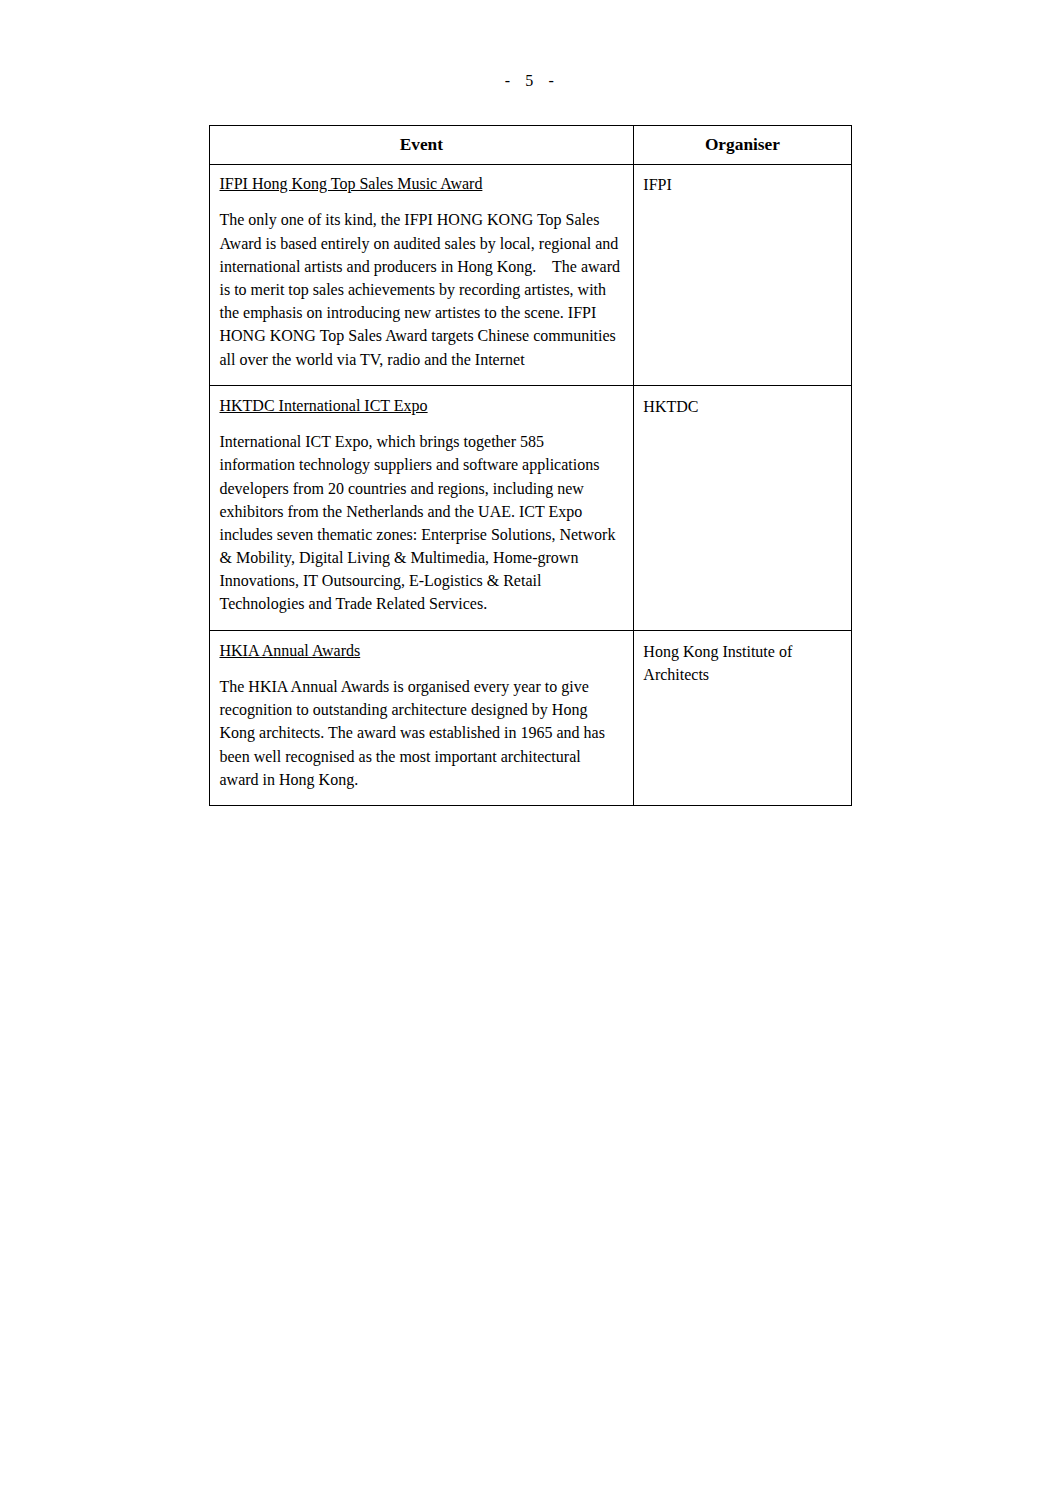- 5 -
| Event | Organiser |
| --- | --- |
| IFPI Hong Kong Top Sales Music Award The only one of its kind, the IFPI HONG KONG Top Sales Award is based entirely on audited sales by local, regional and international artists and producers in Hong Kong. The award is to merit top sales achievements by recording artistes, with the emphasis on introducing new artistes to the scene. IFPI HONG KONG Top Sales Award targets Chinese communities all over the world via TV, radio and the Internet | IFPI |
| HKTDC International ICT Expo International ICT Expo, which brings together 585 information technology suppliers and software applications developers from 20 countries and regions, including new exhibitors from the Netherlands and the UAE. ICT Expo includes seven thematic zones: Enterprise Solutions, Network & Mobility, Digital Living & Multimedia, Home-grown Innovations, IT Outsourcing, E-Logistics & Retail Technologies and Trade Related Services. | HKTDC |
| HKIA Annual Awards The HKIA Annual Awards is organised every year to give recognition to outstanding architecture designed by Hong Kong architects. The award was established in 1965 and has been well recognised as the most important architectural award in Hong Kong. | Hong Kong Institute of Architects |